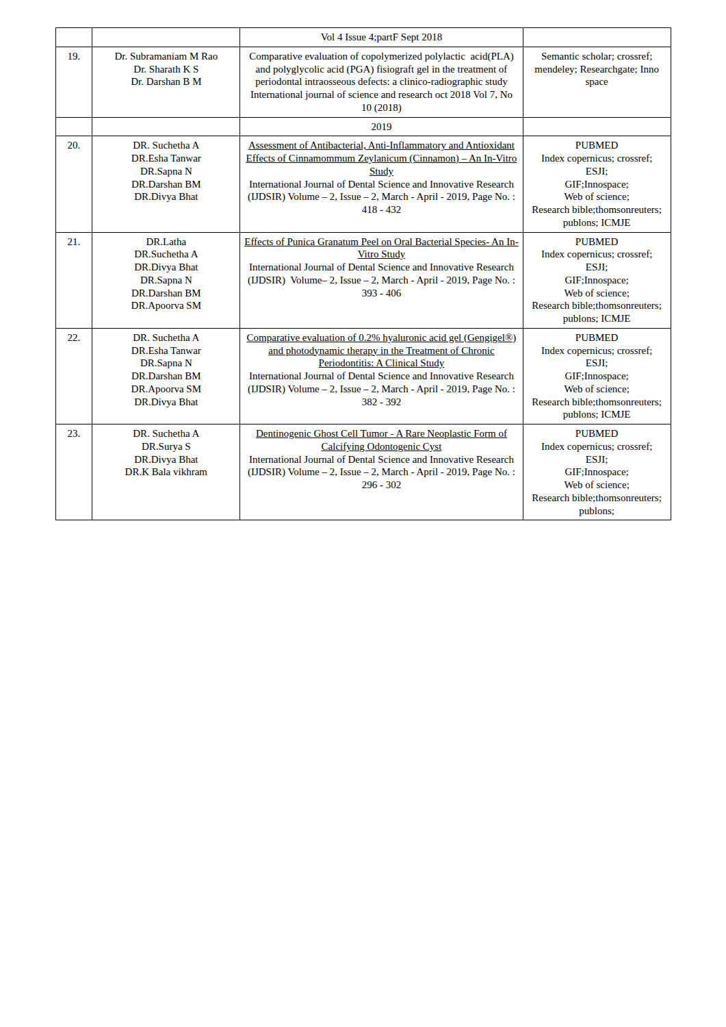| | | Vol 4 Issue 4;partF Sept 2018 | |
| 19. | Dr. Subramaniam M Rao Dr. Sharath K S Dr. Darshan B M | Comparative evaluation of copolymerized polylactic acid(PLA) and polyglycolic acid (PGA) fisiograft gel in the treatment of periodontal intraosseous defects: a clinico-radiographic study International journal of science and research oct 2018 Vol 7, No 10 (2018) | Semantic scholar; crossref; mendeley; Researchgate; Inno space |
| | | 2019 | |
| 20. | DR. Suchetha A DR.Esha Tanwar DR.Sapna N DR.Darshan BM DR.Divya Bhat | Assessment of Antibacterial, Anti-Inflammatory and Antioxidant Effects of Cinnamommum Zeylanicum (Cinnamon) – An In-Vitro Study International Journal of Dental Science and Innovative Research (IJDSIR) Volume – 2, Issue – 2, March - April - 2019, Page No. : 418 - 432 | PUBMED Index copernicus; crossref; ESJI; GIF;Innospace; Web of science; Research bible;thomsonreuters; publons; ICMJE |
| 21. | DR.Latha DR.Suchetha A DR.Divya Bhat DR.Sapna N DR.Darshan BM DR.Apoorva SM | Effects of Punica Granatum Peel on Oral Bacterial Species- An In-Vitro Study International Journal of Dental Science and Innovative Research (IJDSIR) Volume– 2, Issue – 2, March - April - 2019, Page No. : 393 - 406 | PUBMED Index copernicus; crossref; ESJI; GIF;Innospace; Web of science; Research bible;thomsonreuters; publons; ICMJE |
| 22. | DR. Suchetha A DR.Esha Tanwar DR.Sapna N DR.Darshan BM DR.Apoorva SM DR.Divya Bhat | Comparative evaluation of 0.2% hyaluronic acid gel (Gengigel®) and photodynamic therapy in the Treatment of Chronic Periodontitis: A Clinical Study International Journal of Dental Science and Innovative Research (IJDSIR) Volume – 2, Issue – 2, March - April - 2019, Page No. : 382 - 392 | PUBMED Index copernicus; crossref; ESJI; GIF;Innospace; Web of science; Research bible;thomsonreuters; publons; ICMJE |
| 23. | DR. Suchetha A DR.Surya S DR.Divya Bhat DR.K Bala vikhram | Dentinogenic Ghost Cell Tumor - A Rare Neoplastic Form of Calcifying Odontogenic Cyst International Journal of Dental Science and Innovative Research (IJDSIR) Volume – 2, Issue – 2, March - April - 2019, Page No. : 296 - 302 | PUBMED Index copernicus; crossref; ESJI; GIF;Innospace; Web of science; Research bible;thomsonreuters; publons; |